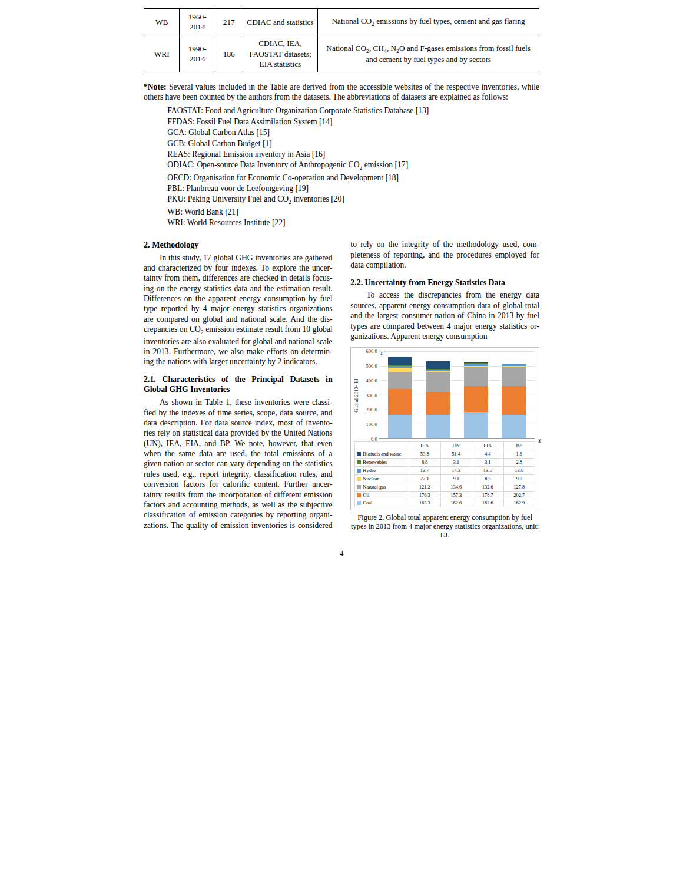| WB | 1960-2014 | 217 | CDIAC and statistics | National CO 2 emissions by fuel types, cement and gas flaring |
| WRI | 1990-2014 | 186 | CDIAC, IEA, FAOSTAT datasets; EIA statistics | National CO 2 , CH 4 , N 2 O and F-gases emissions from fossil fuels and cement by fuel types and by sectors |
*Note: Several values included in the Table are derived from the accessible websites of the respective inventories, while others have been counted by the authors from the datasets. The abbreviations of datasets are explained as follows:
FAOSTAT: Food and Agriculture Organization Corporate Statistics Database [13]
FFDAS: Fossil Fuel Data Assimilation System [14]
GCA: Global Carbon Atlas [15]
GCB: Global Carbon Budget [1]
REAS: Regional Emission inventory in Asia [16]
ODIAC: Open-source Data Inventory of Anthropogenic CO2 emission [17]
OECD: Organisation for Economic Co-operation and Development [18]
PBL: Planbreau voor de Leefomgeving [19]
PKU: Peking University Fuel and CO2 inventories [20]
WB: World Bank [21]
WRI: World Resources Institute [22]
2. Methodology
In this study, 17 global GHG inventories are gathered and characterized by four indexes. To explore the uncertainty from them, differences are checked in details focusing on the energy statistics data and the estimation result. Differences on the apparent energy consumption by fuel type reported by 4 major energy statistics organizations are compared on global and national scale. And the discrepancies on CO2 emission estimate result from 10 global inventories are also evaluated for global and national scale in 2013. Furthermore, we also make efforts on determining the nations with larger uncertainty by 2 indicators.
2.1. Characteristics of the Principal Datasets in Global GHG Inventories
As shown in Table 1, these inventories were classified by the indexes of time series, scope, data source, and data description. For data source index, most of inventories rely on statistical data provided by the United Nations (UN), IEA, EIA, and BP. We note, however, that even when the same data are used, the total emissions of a given nation or sector can vary depending on the statistics rules used, e.g., report integrity, classification rules, and conversion factors for calorific content. Further uncertainty results from the incorporation of different emission factors and accounting methods, as well as the subjective classification of emission categories by reporting organizations. The quality of emission inventories is considered to rely on the integrity of the methodology used, completeness of reporting, and the procedures employed for data compilation.
2.2. Uncertainty from Energy Statistics Data
To access the discrepancies from the energy data sources, apparent energy consumption data of global total and the largest consumer nation of China in 2013 by fuel types are compared between 4 major energy statistics organizations. Apparent energy consumption
Global 2013- EJ
600.0 500.0 400.0 300.0 200.0 100.0 0.0
Y
X
| | IEA | UN | EIA | BP |
| Biofuels and waste | 53.8 | 51.4 | 4.4 | 1.6 |
| Renewables | 6.8 | 3.1 | 3.1 | 2.8 |
| Hydro | 13.7 | 14.3 | 13.5 | 13.8 |
| Nuclear | 27.1 | 9.1 | 8.5 | 9.0 |
| Natural gas | 121.2 | 134.6 | 132.6 | 127.8 |
| Oil | 176.3 | 157.3 | 178.7 | 202.7 |
| Coal | 163.3 | 162.6 | 182.6 | 162.9 |
Figure 2. Global total apparent energy consumption by fuel types in 2013 from 4 major energy statistics organizations, unit: EJ.
4